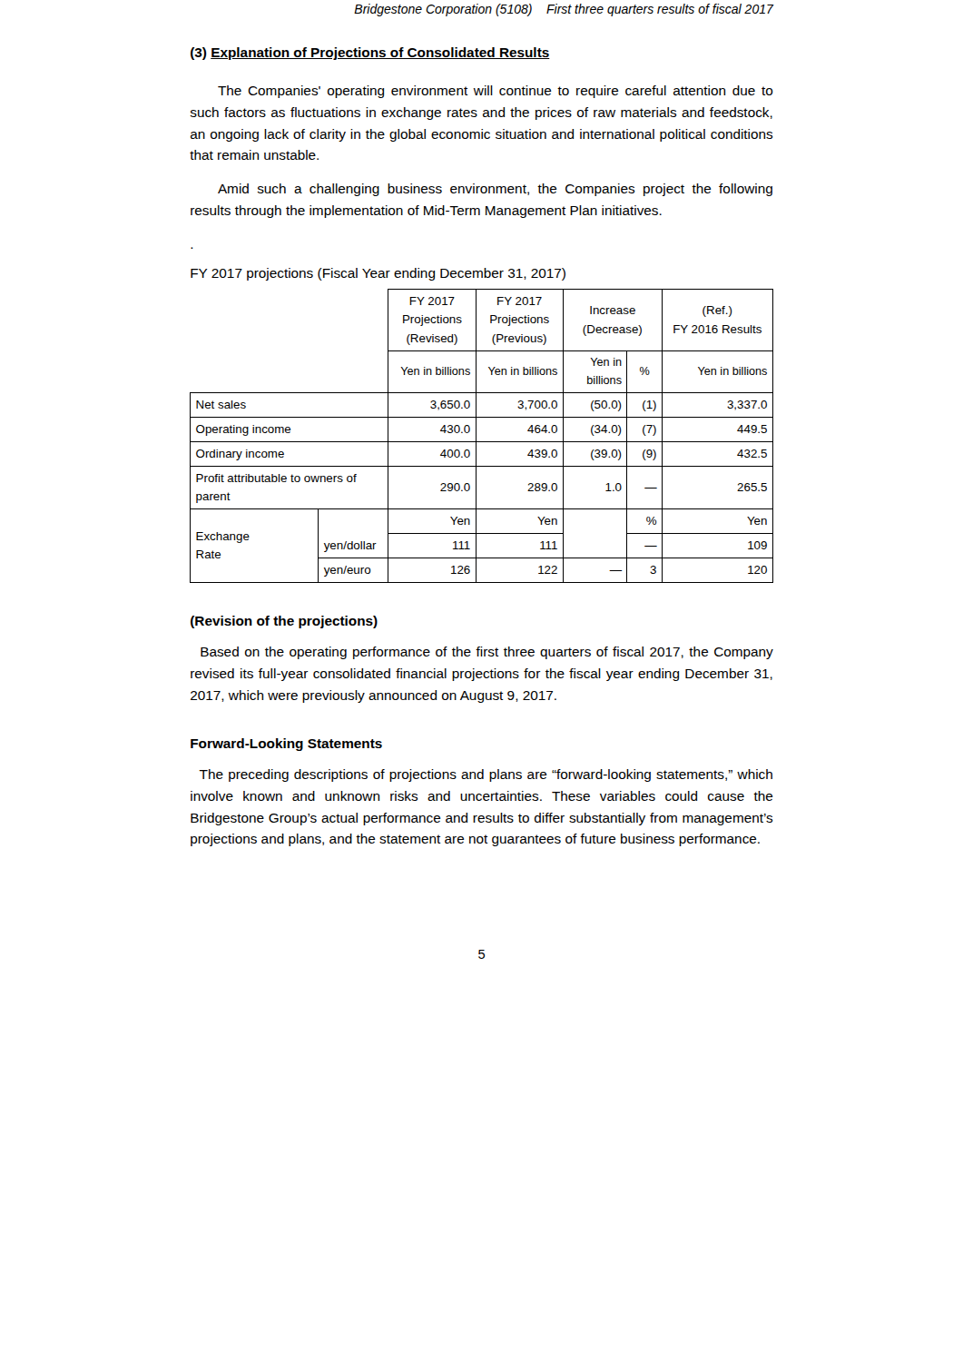Bridgestone Corporation (5108) First three quarters results of fiscal 2017
(3) Explanation of Projections of Consolidated Results
The Companies' operating environment will continue to require careful attention due to such factors as fluctuations in exchange rates and the prices of raw materials and feedstock, an ongoing lack of clarity in the global economic situation and international political conditions that remain unstable.
Amid such a challenging business environment, the Companies project the following results through the implementation of Mid-Term Management Plan initiatives.
.
FY 2017 projections (Fiscal Year ending December 31, 2017)
| | FY 2017 Projections (Revised) | FY 2017 Projections (Previous) | Increase (Decrease) | (Ref.) FY 2016 Results |
| | Yen in billions | Yen in billions | Yen in billions | % | Yen in billions |
| Net sales | 3,650.0 | 3,700.0 | (50.0) | (1) | 3,337.0 |
| Operating income | 430.0 | 464.0 | (34.0) | (7) | 449.5 |
| Ordinary income | 400.0 | 439.0 | (39.0) | (9) | 432.5 |
| Profit attributable to owners of parent | 290.0 | 289.0 | 1.0 | — | 265.5 |
| Exchange Rate | | Yen | Yen | | % | Yen |
| yen/dollar | 111 | 111 | — | 109 |
| yen/euro | 126 | 122 | — | 3 | 120 |
(Revision of the projections)
Based on the operating performance of the first three quarters of fiscal 2017, the Company revised its full-year consolidated financial projections for the fiscal year ending December 31, 2017, which were previously announced on August 9, 2017.
Forward-Looking Statements
The preceding descriptions of projections and plans are “forward-looking statements,” which involve known and unknown risks and uncertainties. These variables could cause the Bridgestone Group’s actual performance and results to differ substantially from management’s projections and plans, and the statement are not guarantees of future business performance.
5